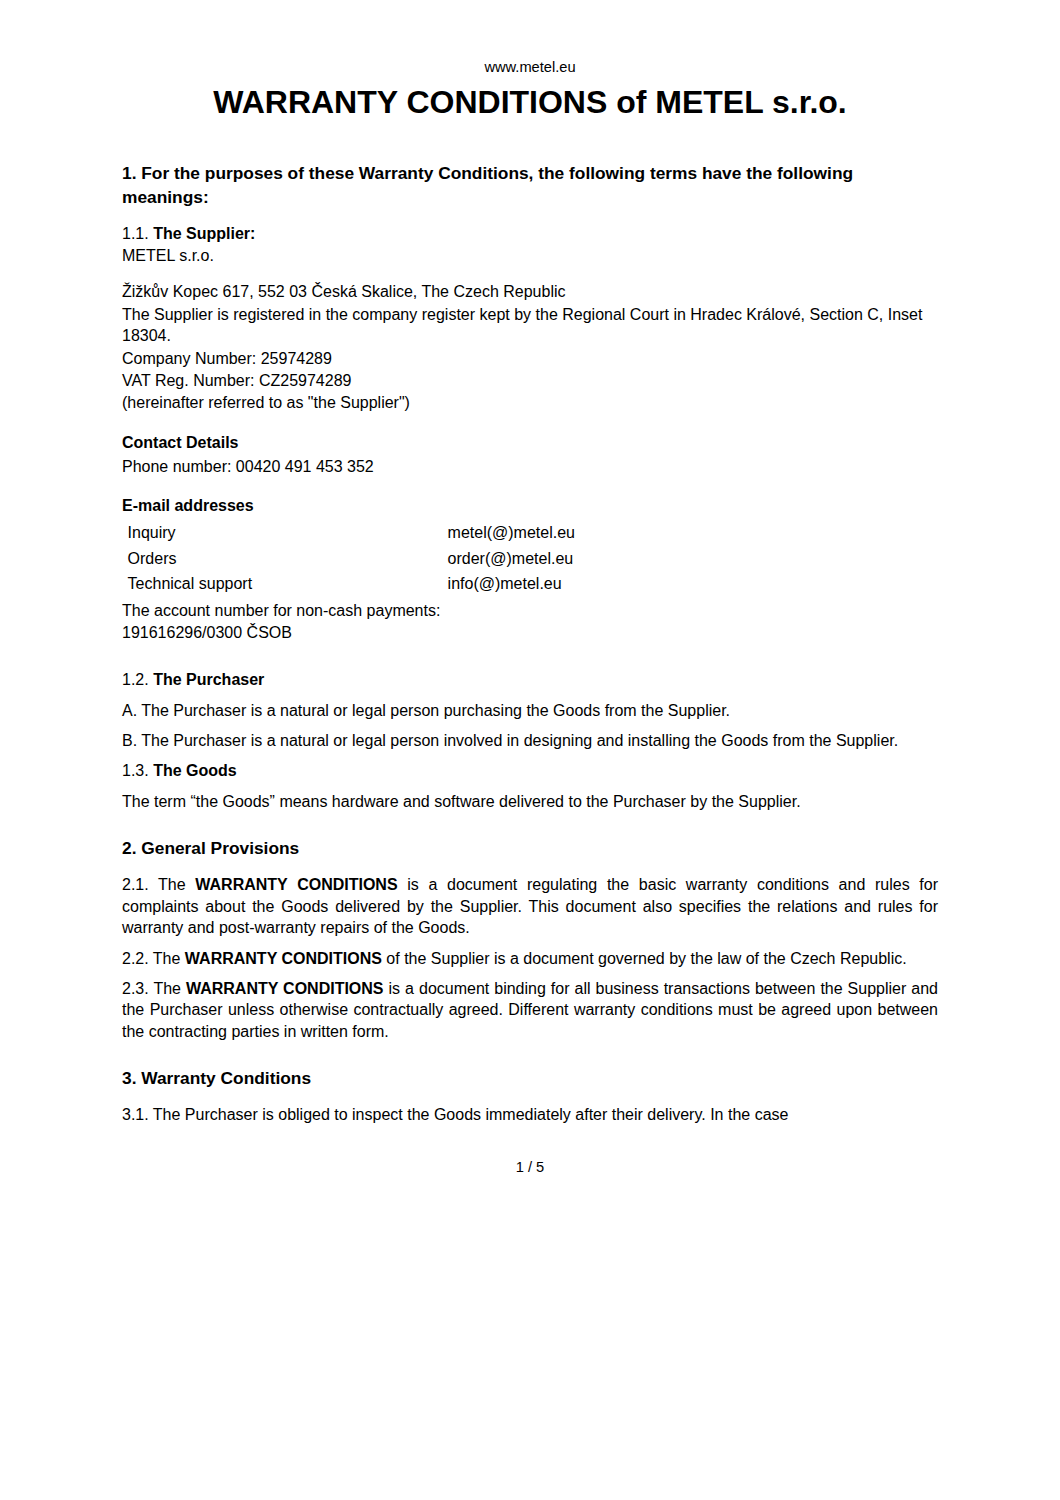www.metel.eu
WARRANTY CONDITIONS of METEL s.r.o.
1. For the purposes of these Warranty Conditions, the following terms have the following meanings:
1.1. The Supplier:
METEL s.r.o.
Žižkův Kopec 617, 552 03 Česká Skalice, The Czech Republic
The Supplier is registered in the company register kept by the Regional Court in Hradec Králové, Section C, Inset 18304.
Company Number: 25974289
VAT Reg. Number: CZ25974289
(hereinafter referred to as "the Supplier")
Contact Details
Phone number: 00420 491 453 352
E-mail addresses
| Inquiry | metel(@)metel.eu |
| Orders | order(@)metel.eu |
| Technical support | info(@)metel.eu |
The account number for non-cash payments:
191616296/0300 ČSOB
1.2. The Purchaser
A. The Purchaser is a natural or legal person purchasing the Goods from the Supplier.
B. The Purchaser is a natural or legal person involved in designing and installing the Goods from the Supplier.
1.3. The Goods
The term “the Goods” means hardware and software delivered to the Purchaser by the Supplier.
2. General Provisions
2.1. The WARRANTY CONDITIONS is a document regulating the basic warranty conditions and rules for complaints about the Goods delivered by the Supplier. This document also specifies the relations and rules for warranty and post-warranty repairs of the Goods.
2.2. The WARRANTY CONDITIONS of the Supplier is a document governed by the law of the Czech Republic.
2.3. The WARRANTY CONDITIONS is a document binding for all business transactions between the Supplier and the Purchaser unless otherwise contractually agreed. Different warranty conditions must be agreed upon between the contracting parties in written form.
3. Warranty Conditions
3.1. The Purchaser is obliged to inspect the Goods immediately after their delivery. In the case
1 / 5